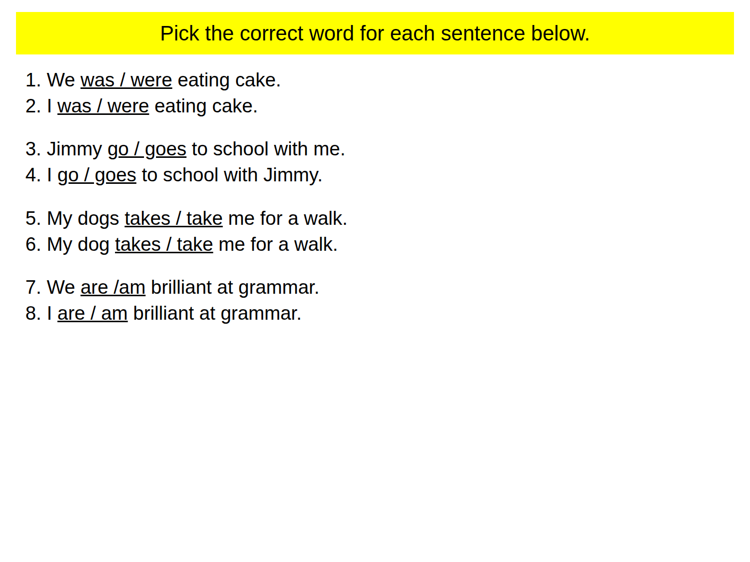Pick the correct word for each sentence below.
We was / were eating cake.
I was / were eating cake.
Jimmy go / goes to school with me.
I go / goes to school with Jimmy.
My dogs takes / take me for a walk.
My dog takes / take me for a walk.
We are /am brilliant at grammar.
I are / am brilliant at grammar.